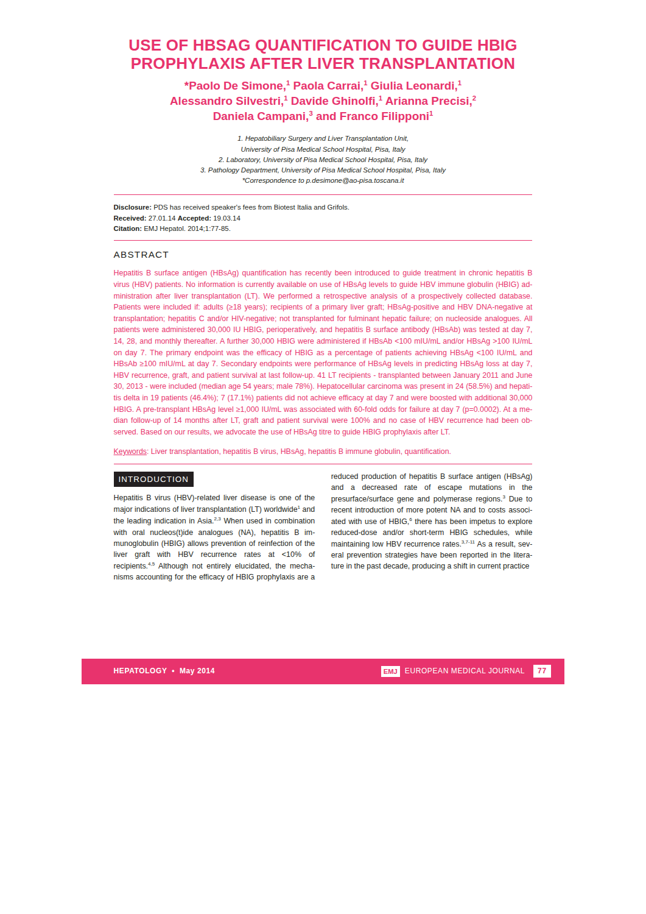Use of HBsAg Quantification to Guide HBIG
Prophylaxis After Liver Transplantation
*Paolo De Simone,1 Paola Carrai,1 Giulia Leonardi,1
Alessandro Silvestri,1 Davide Ghinolfi,1 Arianna Precisi,2
Daniela Campani,3 and Franco Filipponi1
1. Hepatobiliary Surgery and Liver Transplantation Unit,
University of Pisa Medical School Hospital, Pisa, Italy
2. Laboratory, University of Pisa Medical School Hospital, Pisa, Italy
3. Pathology Department, University of Pisa Medical School Hospital, Pisa, Italy
*Correspondence to p.desimone@ao-pisa.toscana.it
Disclosure: PDS has received speaker's fees from Biotest Italia and Grifols.
Received: 27.01.14 Accepted: 19.03.14
Citation: EMJ Hepatol. 2014;1:77-85.
Abstract
Hepatitis B surface antigen (HBsAg) quantification has recently been introduced to guide treatment in chronic hepatitis B virus (HBV) patients. No information is currently available on use of HBsAg levels to guide HBV immune globulin (HBIG) administration after liver transplantation (LT). We performed a retrospective analysis of a prospectively collected database. Patients were included if: adults (≥18 years); recipients of a primary liver graft; HBsAg-positive and HBV DNA-negative at transplantation; hepatitis C and/or HIV-negative; not transplanted for fulminant hepatic failure; on nucleoside analogues. All patients were administered 30,000 IU HBIG, perioperatively, and hepatitis B surface antibody (HBsAb) was tested at day 7, 14, 28, and monthly thereafter. A further 30,000 HBIG were administered if HBsAb <100 mIU/mL and/or HBsAg >100 IU/mL on day 7. The primary endpoint was the efficacy of HBIG as a percentage of patients achieving HBsAg <100 IU/mL and HBsAb ≥100 mIU/mL at day 7. Secondary endpoints were performance of HBsAg levels in predicting HBsAg loss at day 7, HBV recurrence, graft, and patient survival at last follow-up. 41 LT recipients - transplanted between January 2011 and June 30, 2013 - were included (median age 54 years; male 78%). Hepatocellular carcinoma was present in 24 (58.5%) and hepatitis delta in 19 patients (46.4%); 7 (17.1%) patients did not achieve efficacy at day 7 and were boosted with additional 30,000 HBIG. A pre-transplant HBsAg level ≥1,000 IU/mL was associated with 60-fold odds for failure at day 7 (p=0.0002). At a median follow-up of 14 months after LT, graft and patient survival were 100% and no case of HBV recurrence had been observed. Based on our results, we advocate the use of HBsAg titre to guide HBIG prophylaxis after LT.
Keywords: Liver transplantation, hepatitis B virus, HBsAg, hepatitis B immune globulin, quantification.
Introduction
Hepatitis B virus (HBV)-related liver disease is one of the major indications of liver transplantation (LT) worldwide1 and the leading indication in Asia.2,3 When used in combination with oral nucleos(t)ide analogues (NA), hepatitis B immunoglobulin (HBIG) allows prevention of reinfection of the liver graft with HBV recurrence rates at <10% of recipients.4,5 Although not entirely elucidated, the mechanisms accounting for the efficacy of HBIG prophylaxis are a reduced production of hepatitis B surface antigen (HBsAg) and a decreased rate of escape mutations in the presurface/surface gene and polymerase regions.3 Due to recent introduction of more potent NA and to costs associated with use of HBIG,6 there has been impetus to explore reduced-dose and/or short-term HBIG schedules, while maintaining low HBV recurrence rates.3,7-11 As a result, several prevention strategies have been reported in the literature in the past decade, producing a shift in current practice
HEPATOLOGY • May 2014
EMJ EUROPEAN MEDICAL JOURNAL 77